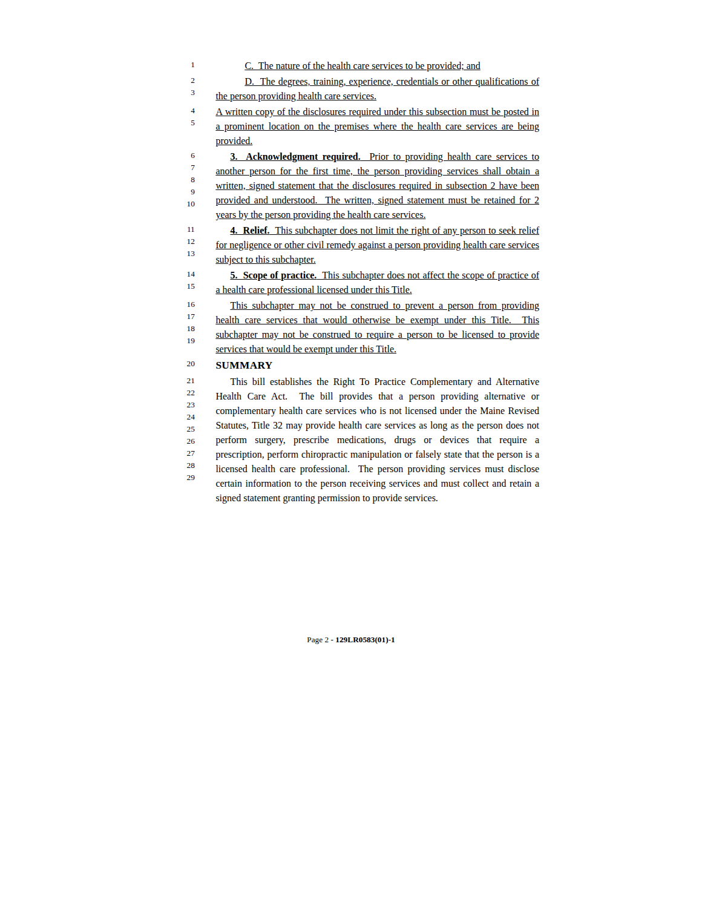| 1 | C. The nature of the health care services to be provided; and |
| 2 3 | D. The degrees, training, experience, credentials or other qualifications of the person providing health care services. |
| 4 5 | A written copy of the disclosures required under this subsection must be posted in a prominent location on the premises where the health care services are being provided. |
| 6 7 8 9 10 | 3. Acknowledgment required. Prior to providing health care services to another person for the first time, the person providing services shall obtain a written, signed statement that the disclosures required in subsection 2 have been provided and understood. The written, signed statement must be retained for 2 years by the person providing the health care services. |
| 11 12 13 | 4. Relief. This subchapter does not limit the right of any person to seek relief for negligence or other civil remedy against a person providing health care services subject to this subchapter. |
| 14 15 | 5. Scope of practice. This subchapter does not affect the scope of practice of a health care professional licensed under this Title. |
| 16 17 18 19 | This subchapter may not be construed to prevent a person from providing health care services that would otherwise be exempt under this Title. This subchapter may not be construed to require a person to be licensed to provide services that would be exempt under this Title. |
| 20 | SUMMARY |
| 21 22 23 24 25 26 27 28 29 | This bill establishes the Right To Practice Complementary and Alternative Health Care Act. The bill provides that a person providing alternative or complementary health care services who is not licensed under the Maine Revised Statutes, Title 32 may provide health care services as long as the person does not perform surgery, prescribe medications, drugs or devices that require a prescription, perform chiropractic manipulation or falsely state that the person is a licensed health care professional. The person providing services must disclose certain information to the person receiving services and must collect and retain a signed statement granting permission to provide services. |
Page 2 - 129LR0583(01)-1